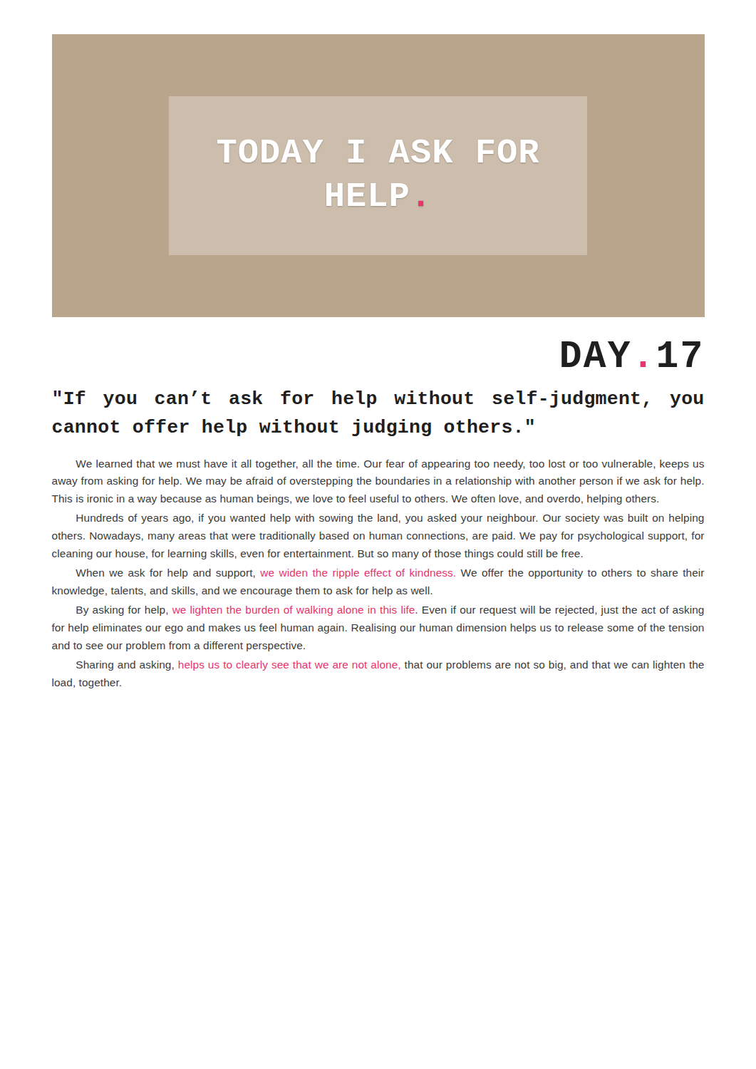TODAY I ASK FOR HELP.
DAY. 17
"If you can’t ask for help without self-judgment, you cannot offer help without judging others."
We learned that we must have it all together, all the time. Our fear of appearing too needy, too lost or too vulnerable, keeps us away from asking for help. We may be afraid of overstepping the boundaries in a relationship with another person if we ask for help. This is ironic in a way because as human beings, we love to feel useful to others. We often love, and overdo, helping others.
Hundreds of years ago, if you wanted help with sowing the land, you asked your neighbour. Our society was built on helping others. Nowadays, many areas that were traditionally based on human connections, are paid. We pay for psychological support, for cleaning our house, for learning skills, even for entertainment. But so many of those things could still be free.
When we ask for help and support, we widen the ripple effect of kindness. We offer the opportunity to others to share their knowledge, talents, and skills, and we encourage them to ask for help as well.
By asking for help, we lighten the burden of walking alone in this life. Even if our request will be rejected, just the act of asking for help eliminates our ego and makes us feel human again. Realising our human dimension helps us to release some of the tension and to see our problem from a different perspective.
Sharing and asking, helps us to clearly see that we are not alone, that our problems are not so big, and that we can lighten the load, together.